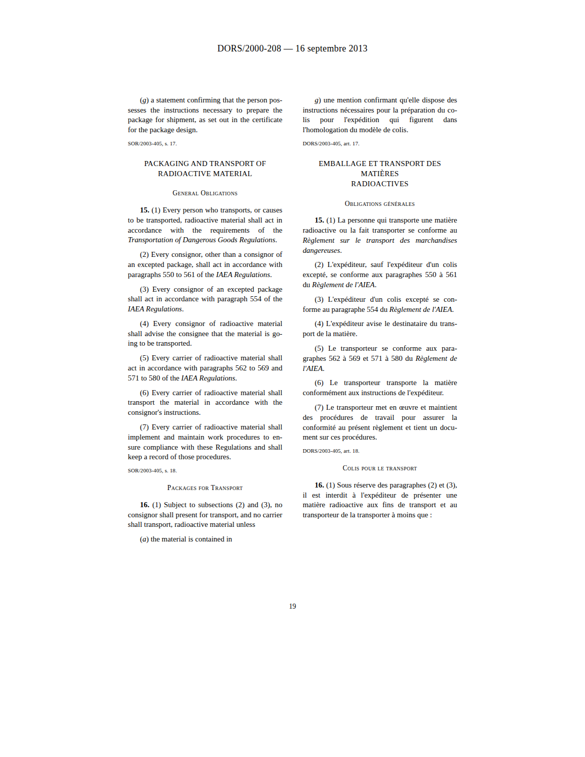DORS/2000-208 — 16 septembre 2013
(g) a statement confirming that the person possesses the instructions necessary to prepare the package for shipment, as set out in the certificate for the package design.
SOR/2003-405, s. 17.
Packaging and Transport of
Radioactive Material
General Obligations
15. (1) Every person who transports, or causes to be transported, radioactive material shall act in accordance with the requirements of the Transportation of Dangerous Goods Regulations.
(2) Every consignor, other than a consignor of an excepted package, shall act in accordance with paragraphs 550 to 561 of the IAEA Regulations.
(3) Every consignor of an excepted package shall act in accordance with paragraph 554 of the IAEA Regulations.
(4) Every consignor of radioactive material shall advise the consignee that the material is going to be transported.
(5) Every carrier of radioactive material shall act in accordance with paragraphs 562 to 569 and 571 to 580 of the IAEA Regulations.
(6) Every carrier of radioactive material shall transport the material in accordance with the consignor's instructions.
(7) Every carrier of radioactive material shall implement and maintain work procedures to ensure compliance with these Regulations and shall keep a record of those procedures.
SOR/2003-405, s. 18.
Packages for Transport
16. (1) Subject to subsections (2) and (3), no consignor shall present for transport, and no carrier shall transport, radioactive material unless
(a) the material is contained in
g) une mention confirmant qu'elle dispose des instructions nécessaires pour la préparation du colis pour l'expédition qui figurent dans l'homologation du modèle de colis.
DORS/2003-405, art. 17.
Emballage et transport des matières
radioactives
Obligations générales
15. (1) La personne qui transporte une matière radioactive ou la fait transporter se conforme au Règlement sur le transport des marchandises dangereuses.
(2) L'expéditeur, sauf l'expéditeur d'un colis excepté, se conforme aux paragraphes 550 à 561 du Règlement de l'AIEA.
(3) L'expéditeur d'un colis excepté se conforme au paragraphe 554 du Règlement de l'AIEA.
(4) L'expéditeur avise le destinataire du transport de la matière.
(5) Le transporteur se conforme aux paragraphes 562 à 569 et 571 à 580 du Règlement de l'AIEA.
(6) Le transporteur transporte la matière conformément aux instructions de l'expéditeur.
(7) Le transporteur met en œuvre et maintient des procédures de travail pour assurer la conformité au présent règlement et tient un document sur ces procédures.
DORS/2003-405, art. 18.
Colis pour le transport
16. (1) Sous réserve des paragraphes (2) et (3), il est interdit à l'expéditeur de présenter une matière radioactive aux fins de transport et au transporteur de la transporter à moins que :
19